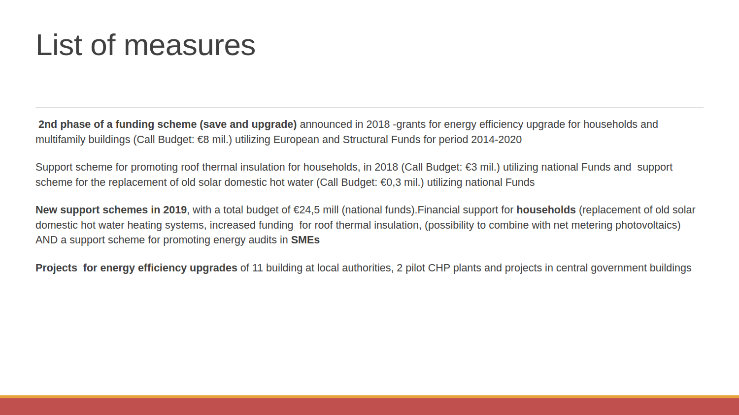List of measures
2nd phase of a funding scheme (save and upgrade) announced in 2018 -grants for energy efficiency upgrade for households and multifamily buildings (Call Budget: €8 mil.) utilizing European and Structural Funds for period 2014-2020
Support scheme for promoting roof thermal insulation for households, in 2018 (Call Budget: €3 mil.) utilizing national Funds and support scheme for the replacement of old solar domestic hot water (Call Budget: €0,3 mil.) utilizing national Funds
New support schemes in 2019, with a total budget of €24,5 mill (national funds).Financial support for households (replacement of old solar domestic hot water heating systems, increased funding for roof thermal insulation, (possibility to combine with net metering photovoltaics) AND a support scheme for promoting energy audits in SMEs
Projects for energy efficiency upgrades of 11 building at local authorities, 2 pilot CHP plants and projects in central government buildings